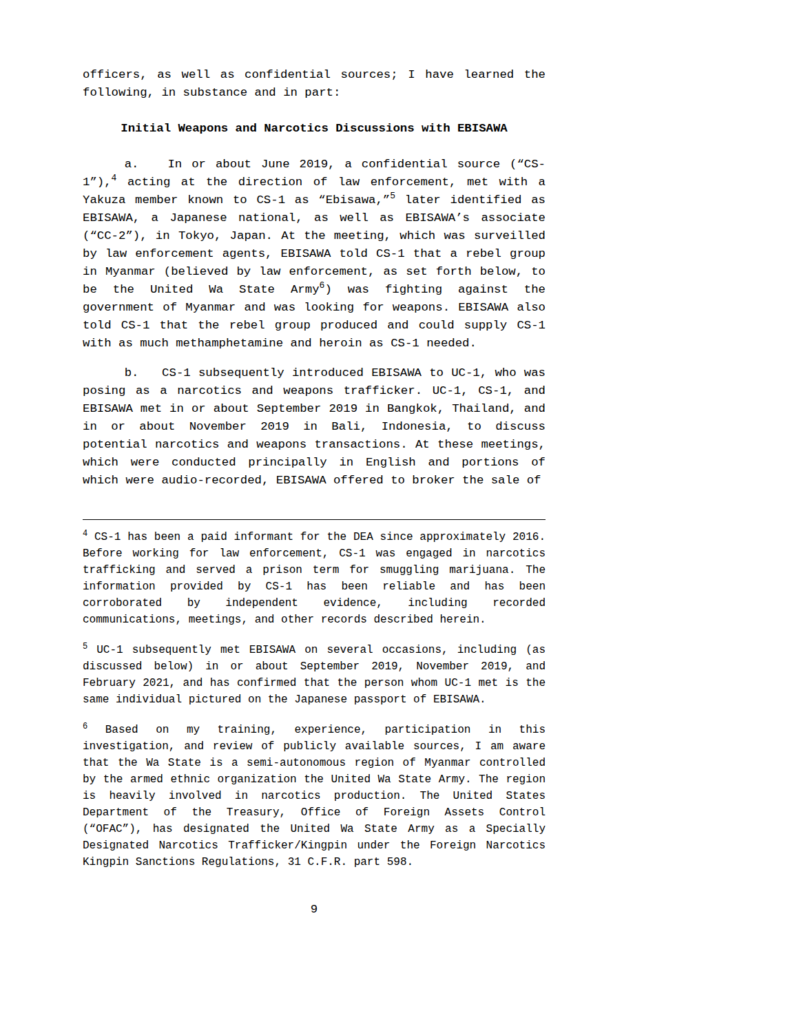officers, as well as confidential sources; I have learned the following, in substance and in part:
Initial Weapons and Narcotics Discussions with EBISAWA
a. In or about June 2019, a confidential source (“CS-1”),4 acting at the direction of law enforcement, met with a Yakuza member known to CS-1 as “Ebisawa,”5 later identified as EBISAWA, a Japanese national, as well as EBISAWA’s associate (“CC-2”), in Tokyo, Japan. At the meeting, which was surveilled by law enforcement agents, EBISAWA told CS-1 that a rebel group in Myanmar (believed by law enforcement, as set forth below, to be the United Wa State Army6) was fighting against the government of Myanmar and was looking for weapons. EBISAWA also told CS-1 that the rebel group produced and could supply CS-1 with as much methamphetamine and heroin as CS-1 needed.
b. CS-1 subsequently introduced EBISAWA to UC-1, who was posing as a narcotics and weapons trafficker. UC-1, CS-1, and EBISAWA met in or about September 2019 in Bangkok, Thailand, and in or about November 2019 in Bali, Indonesia, to discuss potential narcotics and weapons transactions. At these meetings, which were conducted principally in English and portions of which were audio-recorded, EBISAWA offered to broker the sale of
4 CS-1 has been a paid informant for the DEA since approximately 2016. Before working for law enforcement, CS-1 was engaged in narcotics trafficking and served a prison term for smuggling marijuana. The information provided by CS-1 has been reliable and has been corroborated by independent evidence, including recorded communications, meetings, and other records described herein.
5 UC-1 subsequently met EBISAWA on several occasions, including (as discussed below) in or about September 2019, November 2019, and February 2021, and has confirmed that the person whom UC-1 met is the same individual pictured on the Japanese passport of EBISAWA.
6 Based on my training, experience, participation in this investigation, and review of publicly available sources, I am aware that the Wa State is a semi-autonomous region of Myanmar controlled by the armed ethnic organization the United Wa State Army. The region is heavily involved in narcotics production. The United States Department of the Treasury, Office of Foreign Assets Control (“OFAC”), has designated the United Wa State Army as a Specially Designated Narcotics Trafficker/Kingpin under the Foreign Narcotics Kingpin Sanctions Regulations, 31 C.F.R. part 598.
9